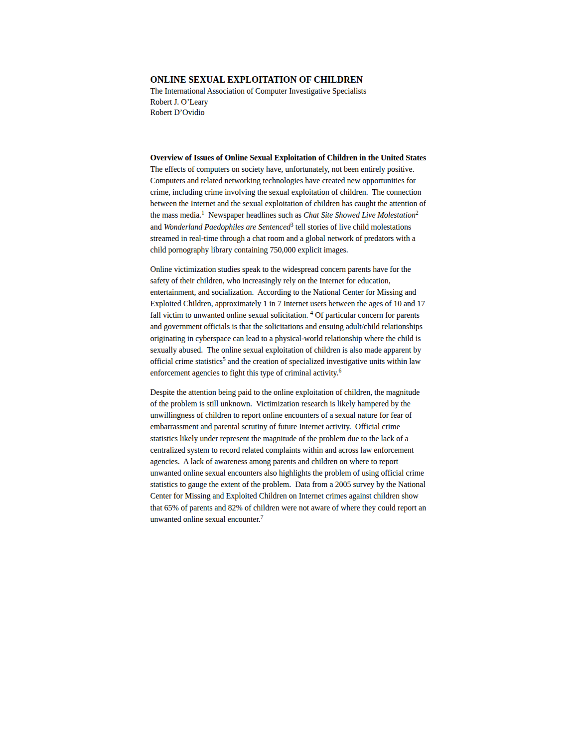ONLINE SEXUAL EXPLOITATION OF CHILDREN
The International Association of Computer Investigative Specialists
Robert J. O’Leary
Robert D’Ovidio
Overview of Issues of Online Sexual Exploitation of Children in the United States
The effects of computers on society have, unfortunately, not been entirely positive. Computers and related networking technologies have created new opportunities for crime, including crime involving the sexual exploitation of children. The connection between the Internet and the sexual exploitation of children has caught the attention of the mass media.1 Newspaper headlines such as Chat Site Showed Live Molestation2 and Wonderland Paedophiles are Sentenced3 tell stories of live child molestations streamed in real-time through a chat room and a global network of predators with a child pornography library containing 750,000 explicit images.
Online victimization studies speak to the widespread concern parents have for the safety of their children, who increasingly rely on the Internet for education, entertainment, and socialization. According to the National Center for Missing and Exploited Children, approximately 1 in 7 Internet users between the ages of 10 and 17 fall victim to unwanted online sexual solicitation. 4 Of particular concern for parents and government officials is that the solicitations and ensuing adult/child relationships originating in cyberspace can lead to a physical-world relationship where the child is sexually abused. The online sexual exploitation of children is also made apparent by official crime statistics5 and the creation of specialized investigative units within law enforcement agencies to fight this type of criminal activity.6
Despite the attention being paid to the online exploitation of children, the magnitude of the problem is still unknown. Victimization research is likely hampered by the unwillingness of children to report online encounters of a sexual nature for fear of embarrassment and parental scrutiny of future Internet activity. Official crime statistics likely under represent the magnitude of the problem due to the lack of a centralized system to record related complaints within and across law enforcement agencies. A lack of awareness among parents and children on where to report unwanted online sexual encounters also highlights the problem of using official crime statistics to gauge the extent of the problem. Data from a 2005 survey by the National Center for Missing and Exploited Children on Internet crimes against children show that 65% of parents and 82% of children were not aware of where they could report an unwanted online sexual encounter.7